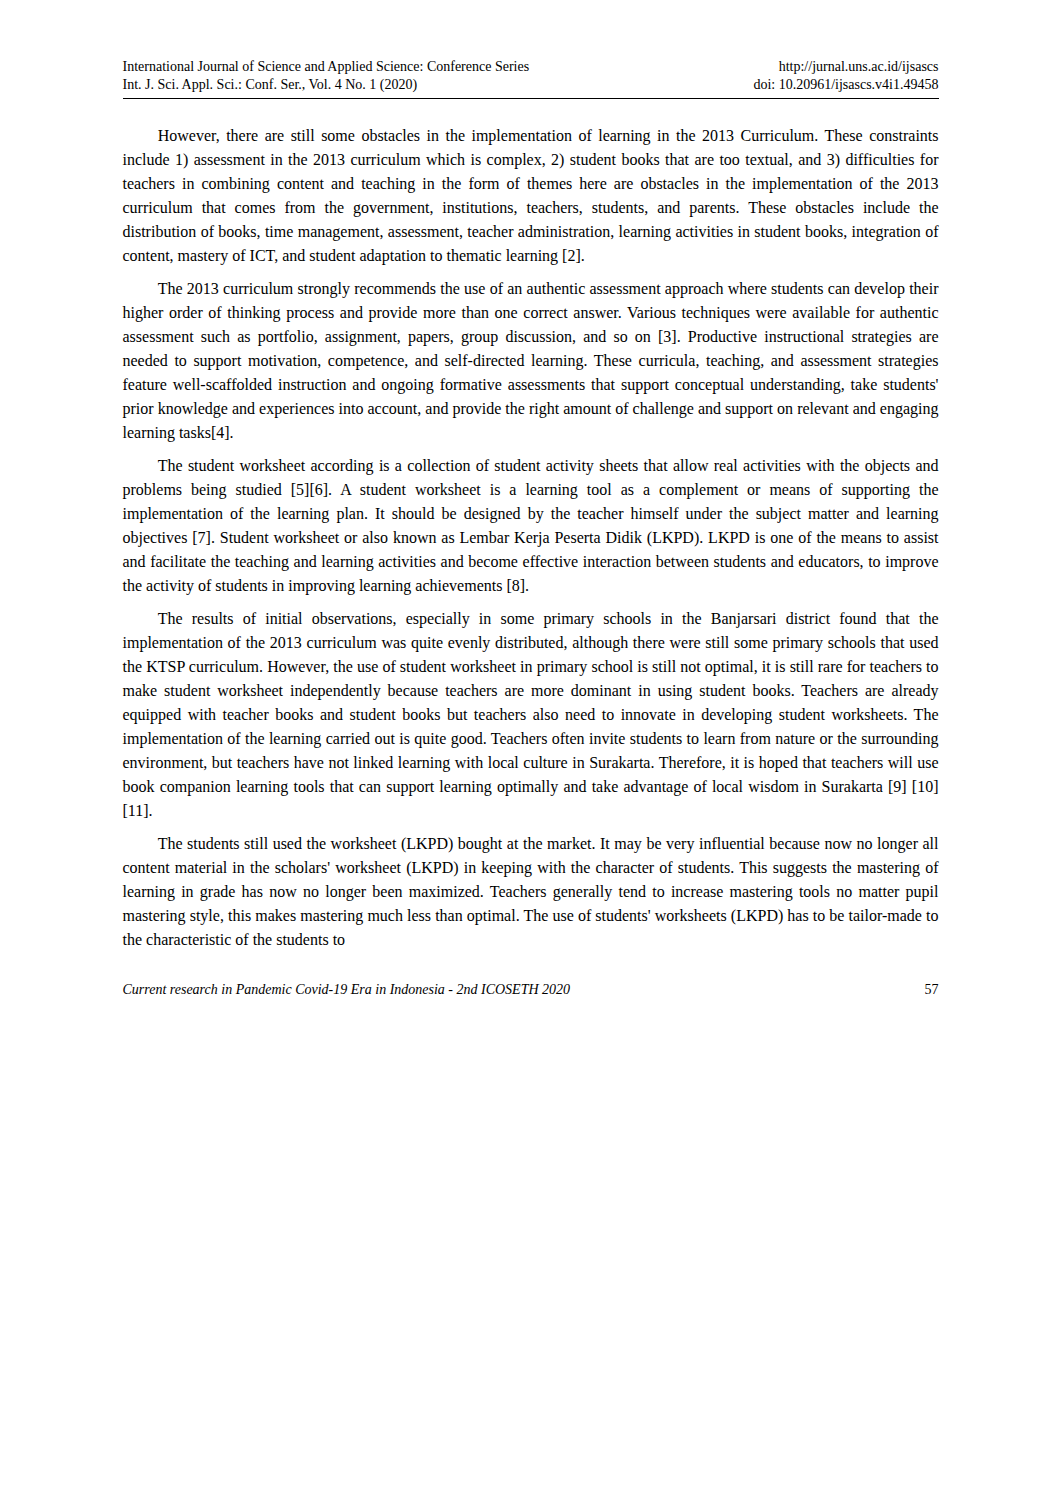International Journal of Science and Applied Science: Conference Series
http://jurnal.uns.ac.id/ijsascs
Int. J. Sci. Appl. Sci.: Conf. Ser., Vol. 4 No. 1 (2020)
doi: 10.20961/ijsascs.v4i1.49458
However, there are still some obstacles in the implementation of learning in the 2013 Curriculum. These constraints include 1) assessment in the 2013 curriculum which is complex, 2) student books that are too textual, and 3) difficulties for teachers in combining content and teaching in the form of themes here are obstacles in the implementation of the 2013 curriculum that comes from the government, institutions, teachers, students, and parents. These obstacles include the distribution of books, time management, assessment, teacher administration, learning activities in student books, integration of content, mastery of ICT, and student adaptation to thematic learning [2].
The 2013 curriculum strongly recommends the use of an authentic assessment approach where students can develop their higher order of thinking process and provide more than one correct answer. Various techniques were available for authentic assessment such as portfolio, assignment, papers, group discussion, and so on [3]. Productive instructional strategies are needed to support motivation, competence, and self-directed learning. These curricula, teaching, and assessment strategies feature well-scaffolded instruction and ongoing formative assessments that support conceptual understanding, take students' prior knowledge and experiences into account, and provide the right amount of challenge and support on relevant and engaging learning tasks[4].
The student worksheet according is a collection of student activity sheets that allow real activities with the objects and problems being studied [5][6]. A student worksheet is a learning tool as a complement or means of supporting the implementation of the learning plan. It should be designed by the teacher himself under the subject matter and learning objectives [7]. Student worksheet or also known as Lembar Kerja Peserta Didik (LKPD). LKPD is one of the means to assist and facilitate the teaching and learning activities and become effective interaction between students and educators, to improve the activity of students in improving learning achievements [8].
The results of initial observations, especially in some primary schools in the Banjarsari district found that the implementation of the 2013 curriculum was quite evenly distributed, although there were still some primary schools that used the KTSP curriculum. However, the use of student worksheet in primary school is still not optimal, it is still rare for teachers to make student worksheet independently because teachers are more dominant in using student books. Teachers are already equipped with teacher books and student books but teachers also need to innovate in developing student worksheets. The implementation of the learning carried out is quite good. Teachers often invite students to learn from nature or the surrounding environment, but teachers have not linked learning with local culture in Surakarta. Therefore, it is hoped that teachers will use book companion learning tools that can support learning optimally and take advantage of local wisdom in Surakarta [9] [10] [11].
The students still used the worksheet (LKPD) bought at the market. It may be very influential because now no longer all content material in the scholars' worksheet (LKPD) in keeping with the character of students. This suggests the mastering of learning in grade has now no longer been maximized. Teachers generally tend to increase mastering tools no matter pupil mastering style, this makes mastering much less than optimal. The use of students' worksheets (LKPD) has to be tailor-made to the characteristic of the students to
Current research in Pandemic Covid-19 Era in Indonesia - 2nd ICOSETH 2020
57